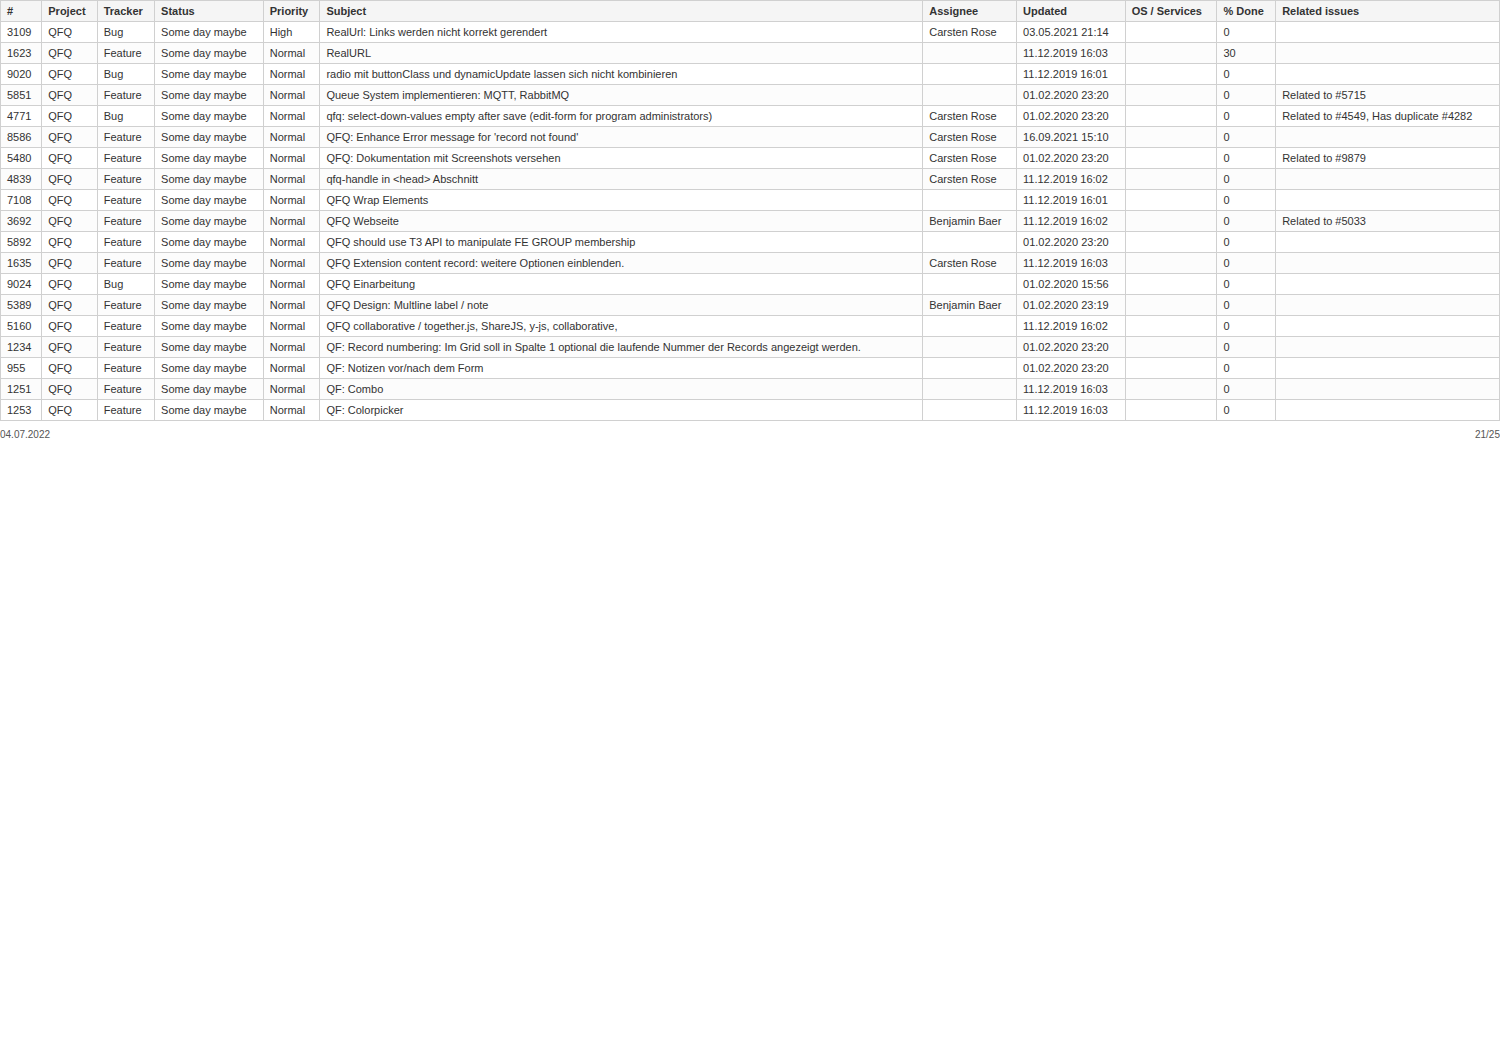| # | Project | Tracker | Status | Priority | Subject | Assignee | Updated | OS / Services | % Done | Related issues |
| --- | --- | --- | --- | --- | --- | --- | --- | --- | --- | --- |
| 3109 | QFQ | Bug | Some day maybe | High | RealUrl: Links werden nicht korrekt gerendert | Carsten Rose | 03.05.2021 21:14 | | 0 | |
| 1623 | QFQ | Feature | Some day maybe | Normal | RealURL | | 11.12.2019 16:03 | | 30 | |
| 9020 | QFQ | Bug | Some day maybe | Normal | radio mit buttonClass und dynamicUpdate lassen sich nicht kombinieren | | 11.12.2019 16:01 | | 0 | |
| 5851 | QFQ | Feature | Some day maybe | Normal | Queue System implementieren: MQTT, RabbitMQ | | 01.02.2020 23:20 | | 0 | Related to #5715 |
| 4771 | QFQ | Bug | Some day maybe | Normal | qfq: select-down-values empty after save (edit-form for program administrators) | Carsten Rose | 01.02.2020 23:20 | | 0 | Related to #4549, Has duplicate #4282 |
| 8586 | QFQ | Feature | Some day maybe | Normal | QFQ: Enhance Error message for 'record not found' | Carsten Rose | 16.09.2021 15:10 | | 0 | |
| 5480 | QFQ | Feature | Some day maybe | Normal | QFQ: Dokumentation mit Screenshots versehen | Carsten Rose | 01.02.2020 23:20 | | 0 | Related to #9879 |
| 4839 | QFQ | Feature | Some day maybe | Normal | qfq-handle in <head> Abschnitt | Carsten Rose | 11.12.2019 16:02 | | 0 | |
| 7108 | QFQ | Feature | Some day maybe | Normal | QFQ Wrap Elements | | 11.12.2019 16:01 | | 0 | |
| 3692 | QFQ | Feature | Some day maybe | Normal | QFQ Webseite | Benjamin Baer | 11.12.2019 16:02 | | 0 | Related to #5033 |
| 5892 | QFQ | Feature | Some day maybe | Normal | QFQ should use T3 API to manipulate FE GROUP membership | | 01.02.2020 23:20 | | 0 | |
| 1635 | QFQ | Feature | Some day maybe | Normal | QFQ Extension content record: weitere Optionen einblenden. | Carsten Rose | 11.12.2019 16:03 | | 0 | |
| 9024 | QFQ | Bug | Some day maybe | Normal | QFQ Einarbeitung | | 01.02.2020 15:56 | | 0 | |
| 5389 | QFQ | Feature | Some day maybe | Normal | QFQ Design: Multline label / note | Benjamin Baer | 01.02.2020 23:19 | | 0 | |
| 5160 | QFQ | Feature | Some day maybe | Normal | QFQ collaborative / together.js, ShareJS, y-js, collaborative, | | 11.12.2019 16:02 | | 0 | |
| 1234 | QFQ | Feature | Some day maybe | Normal | QF: Record numbering: Im Grid soll in Spalte 1 optional die laufende Nummer der Records angezeigt werden. | | 01.02.2020 23:20 | | 0 | |
| 955 | QFQ | Feature | Some day maybe | Normal | QF: Notizen vor/nach dem Form | | 01.02.2020 23:20 | | 0 | |
| 1251 | QFQ | Feature | Some day maybe | Normal | QF: Combo | | 11.12.2019 16:03 | | 0 | |
| 1253 | QFQ | Feature | Some day maybe | Normal | QF: Colorpicker | | 11.12.2019 16:03 | | 0 | |
04.07.2022 21/25